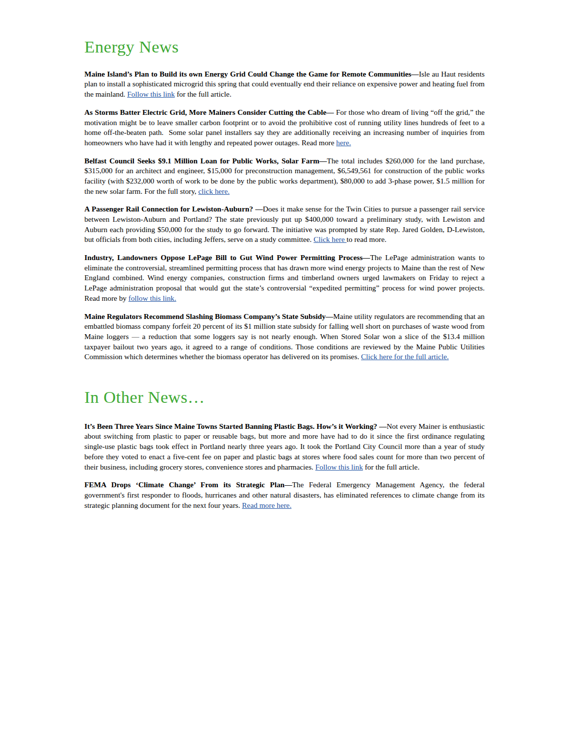Energy News
Maine Island’s Plan to Build its own Energy Grid Could Change the Game for Remote Communities—Isle au Haut residents plan to install a sophisticated microgrid this spring that could eventually end their reliance on expensive power and heating fuel from the mainland. Follow this link for the full article.
As Storms Batter Electric Grid, More Mainers Consider Cutting the Cable— For those who dream of living “off the grid,” the motivation might be to leave smaller carbon footprint or to avoid the prohibitive cost of running utility lines hundreds of feet to a home off-the-beaten path. Some solar panel installers say they are additionally receiving an increasing number of inquiries from homeowners who have had it with lengthy and repeated power outages. Read more here.
Belfast Council Seeks $9.1 Million Loan for Public Works, Solar Farm—The total includes $260,000 for the land purchase, $315,000 for an architect and engineer, $15,000 for preconstruction management, $6,549,561 for construction of the public works facility (with $232,000 worth of work to be done by the public works department), $80,000 to add 3-phase power, $1.5 million for the new solar farm. For the full story, click here.
A Passenger Rail Connection for Lewiston-Auburn? —Does it make sense for the Twin Cities to pursue a passenger rail service between Lewiston-Auburn and Portland? The state previously put up $400,000 toward a preliminary study, with Lewiston and Auburn each providing $50,000 for the study to go forward. The initiative was prompted by state Rep. Jared Golden, D-Lewiston, but officials from both cities, including Jeffers, serve on a study committee. Click here to read more.
Industry, Landowners Oppose LePage Bill to Gut Wind Power Permitting Process—The LePage administration wants to eliminate the controversial, streamlined permitting process that has drawn more wind energy projects to Maine than the rest of New England combined. Wind energy companies, construction firms and timberland owners urged lawmakers on Friday to reject a LePage administration proposal that would gut the state’s controversial “expedited permitting” process for wind power projects. Read more by follow this link.
Maine Regulators Recommend Slashing Biomass Company’s State Subsidy—Maine utility regulators are recommending that an embattled biomass company forfeit 20 percent of its $1 million state subsidy for falling well short on purchases of waste wood from Maine loggers — a reduction that some loggers say is not nearly enough. When Stored Solar won a slice of the $13.4 million taxpayer bailout two years ago, it agreed to a range of conditions. Those conditions are reviewed by the Maine Public Utilities Commission which determines whether the biomass operator has delivered on its promises. Click here for the full article.
In Other News…
It’s Been Three Years Since Maine Towns Started Banning Plastic Bags. How’s it Working? —Not every Mainer is enthusiastic about switching from plastic to paper or reusable bags, but more and more have had to do it since the first ordinance regulating single-use plastic bags took effect in Portland nearly three years ago. It took the Portland City Council more than a year of study before they voted to enact a five-cent fee on paper and plastic bags at stores where food sales count for more than two percent of their business, including grocery stores, convenience stores and pharmacies. Follow this link for the full article.
FEMA Drops ‘Climate Change’ From its Strategic Plan—The Federal Emergency Management Agency, the federal government's first responder to floods, hurricanes and other natural disasters, has eliminated references to climate change from its strategic planning document for the next four years. Read more here.